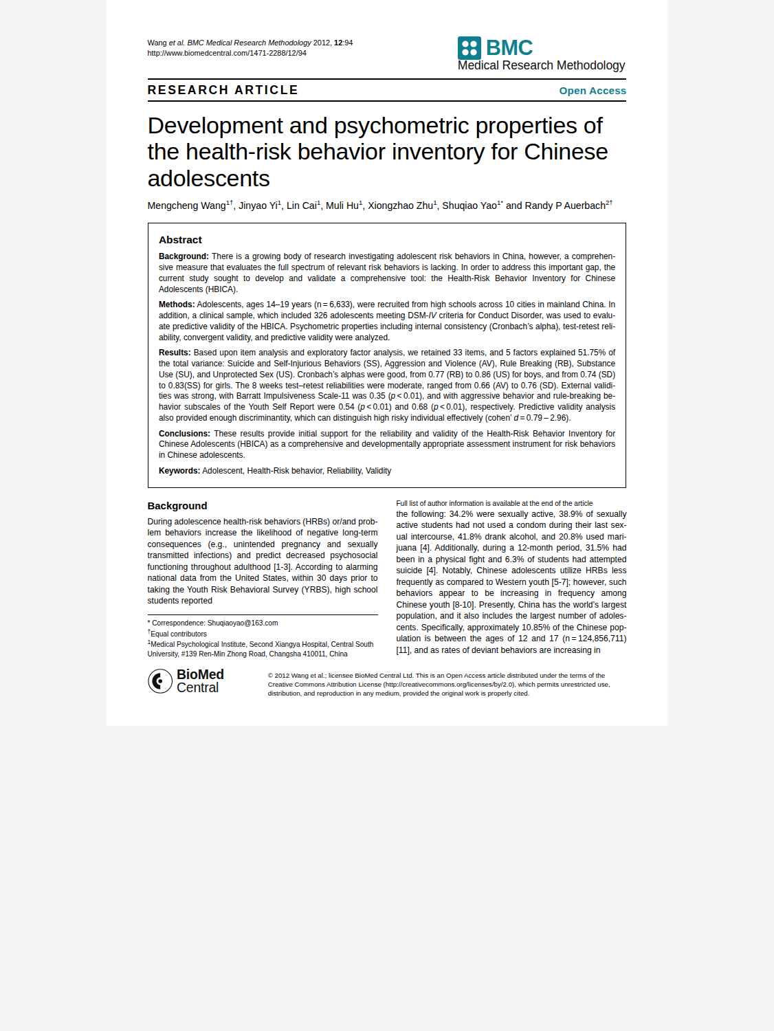Wang et al. BMC Medical Research Methodology 2012, 12:94
http://www.biomedcentral.com/1471-2288/12/94
BMC
Medical Research Methodology
Research article
Open Access
Development and psychometric properties of the health-risk behavior inventory for Chinese adolescents
Mengcheng Wang1†, Jinyao Yi1, Lin Cai1, Muli Hu1, Xiongzhao Zhu1, Shuqiao Yao1* and Randy P Auerbach2†
Abstract
Background: There is a growing body of research investigating adolescent risk behaviors in China, however, a comprehensive measure that evaluates the full spectrum of relevant risk behaviors is lacking. In order to address this important gap, the current study sought to develop and validate a comprehensive tool: the Health-Risk Behavior Inventory for Chinese Adolescents (HBICA).
Methods: Adolescents, ages 14–19 years (n = 6,633), were recruited from high schools across 10 cities in mainland China. In addition, a clinical sample, which included 326 adolescents meeting DSM-IV criteria for Conduct Disorder, was used to evaluate predictive validity of the HBICA. Psychometric properties including internal consistency (Cronbach’s alpha), test-retest reliability, convergent validity, and predictive validity were analyzed.
Results: Based upon item analysis and exploratory factor analysis, we retained 33 items, and 5 factors explained 51.75% of the total variance: Suicide and Self-Injurious Behaviors (SS), Aggression and Violence (AV), Rule Breaking (RB), Substance Use (SU), and Unprotected Sex (US). Cronbach’s alphas were good, from 0.77 (RB) to 0.86 (US) for boys, and from 0.74 (SD) to 0.83(SS) for girls. The 8 weeks test–retest reliabilities were moderate, ranged from 0.66 (AV) to 0.76 (SD). External validities was strong, with Barratt Impulsiveness Scale-11 was 0.35 (p < 0.01), and with aggressive behavior and rule-breaking behavior subscales of the Youth Self Report were 0.54 (p < 0.01) and 0.68 (p < 0.01), respectively. Predictive validity analysis also provided enough discriminantity, which can distinguish high risky individual effectively (cohen’ d = 0.79 – 2.96).
Conclusions: These results provide initial support for the reliability and validity of the Health-Risk Behavior Inventory for Chinese Adolescents (HBICA) as a comprehensive and developmentally appropriate assessment instrument for risk behaviors in Chinese adolescents.
Keywords: Adolescent, Health-Risk behavior, Reliability, Validity
Background
During adolescence health-risk behaviors (HRBs) or/and problem behaviors increase the likelihood of negative long-term consequences (e.g., unintended pregnancy and sexually transmitted infections) and predict decreased psychosocial functioning throughout adulthood [1-3]. According to alarming national data from the United States, within 30 days prior to taking the Youth Risk Behavioral Survey (YRBS), high school students reported
* Correspondence: Shuqiaoyao@163.com
†Equal contributors
1Medical Psychological Institute, Second Xiangya Hospital, Central South University, #139 Ren-Min Zhong Road, Changsha 410011, China
Full list of author information is available at the end of the article
the following: 34.2% were sexually active, 38.9% of sexually active students had not used a condom during their last sexual intercourse, 41.8% drank alcohol, and 20.8% used marijuana [4]. Additionally, during a 12-month period, 31.5% had been in a physical fight and 6.3% of students had attempted suicide [4]. Notably, Chinese adolescents utilize HRBs less frequently as compared to Western youth [5-7]; however, such behaviors appear to be increasing in frequency among Chinese youth [8-10]. Presently, China has the world’s largest population, and it also includes the largest number of adolescents. Specifically, approximately 10.85% of the Chinese population is between the ages of 12 and 17 (n = 124,856,711) [11], and as rates of deviant behaviors are increasing in
BioMed Central
© 2012 Wang et al.; licensee BioMed Central Ltd. This is an Open Access article distributed under the terms of the Creative Commons Attribution License (http://creativecommons.org/licenses/by/2.0), which permits unrestricted use, distribution, and reproduction in any medium, provided the original work is properly cited.